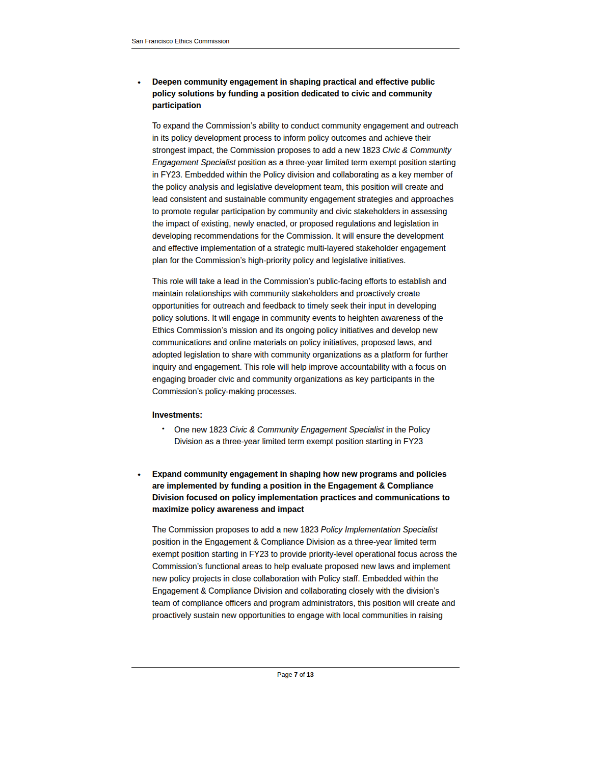San Francisco Ethics Commission
Deepen community engagement in shaping practical and effective public policy solutions by funding a position dedicated to civic and community participation
To expand the Commission’s ability to conduct community engagement and outreach in its policy development process to inform policy outcomes and achieve their strongest impact, the Commission proposes to add a new 1823 Civic & Community Engagement Specialist position as a three-year limited term exempt position starting in FY23. Embedded within the Policy division and collaborating as a key member of the policy analysis and legislative development team, this position will create and lead consistent and sustainable community engagement strategies and approaches to promote regular participation by community and civic stakeholders in assessing the impact of existing, newly enacted, or proposed regulations and legislation in developing recommendations for the Commission. It will ensure the development and effective implementation of a strategic multi-layered stakeholder engagement plan for the Commission’s high-priority policy and legislative initiatives.
This role will take a lead in the Commission’s public-facing efforts to establish and maintain relationships with community stakeholders and proactively create opportunities for outreach and feedback to timely seek their input in developing policy solutions. It will engage in community events to heighten awareness of the Ethics Commission’s mission and its ongoing policy initiatives and develop new communications and online materials on policy initiatives, proposed laws, and adopted legislation to share with community organizations as a platform for further inquiry and engagement. This role will help improve accountability with a focus on engaging broader civic and community organizations as key participants in the Commission’s policy-making processes.
Investments:
One new 1823 Civic & Community Engagement Specialist in the Policy Division as a three-year limited term exempt position starting in FY23
Expand community engagement in shaping how new programs and policies are implemented by funding a position in the Engagement & Compliance Division focused on policy implementation practices and communications to maximize policy awareness and impact
The Commission proposes to add a new 1823 Policy Implementation Specialist position in the Engagement & Compliance Division as a three-year limited term exempt position starting in FY23 to provide priority-level operational focus across the Commission’s functional areas to help evaluate proposed new laws and implement new policy projects in close collaboration with Policy staff. Embedded within the Engagement & Compliance Division and collaborating closely with the division’s team of compliance officers and program administrators, this position will create and proactively sustain new opportunities to engage with local communities in raising
Page 7 of 13